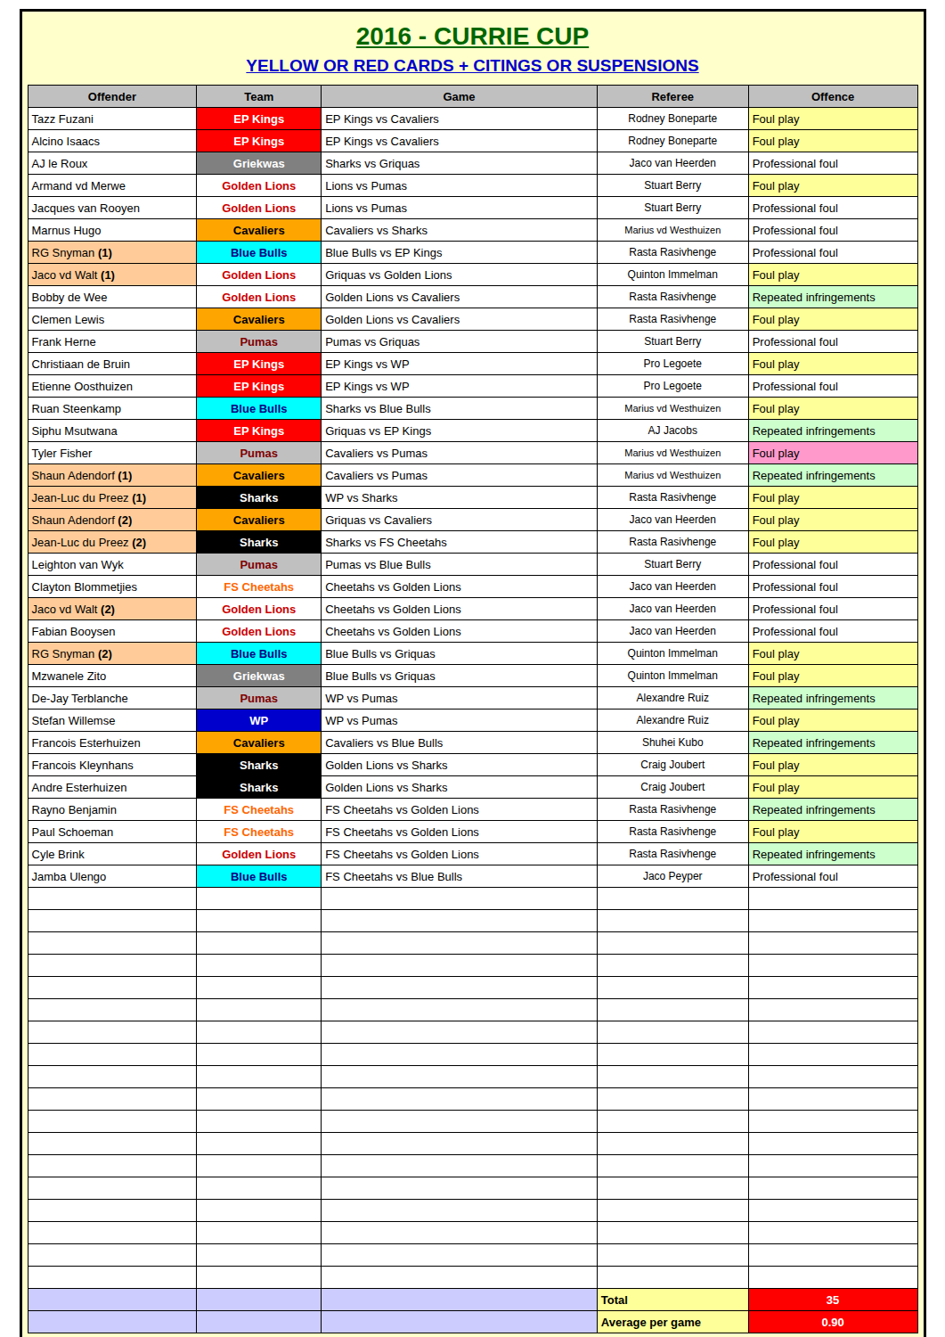2016 - CURRIE CUP
YELLOW OR RED CARDS + CITINGS OR SUSPENSIONS
| Offender | Team | Game | Referee | Offence |
| --- | --- | --- | --- | --- |
| Tazz Fuzani | EP Kings | EP Kings vs Cavaliers | Rodney Boneparte | Foul play |
| Alcino Isaacs | EP Kings | EP Kings vs Cavaliers | Rodney Boneparte | Foul play |
| AJ le Roux | Griekwas | Sharks vs Griquas | Jaco van Heerden | Professional foul |
| Armand vd Merwe | Golden Lions | Lions vs Pumas | Stuart Berry | Foul play |
| Jacques van Rooyen | Golden Lions | Lions vs Pumas | Stuart Berry | Professional foul |
| Marnus Hugo | Cavaliers | Cavaliers vs Sharks | Marius vd Westhuizen | Professional foul |
| RG Snyman (1) | Blue Bulls | Blue Bulls vs EP Kings | Rasta Rasivhenge | Professional foul |
| Jaco vd Walt (1) | Golden Lions | Griquas vs Golden Lions | Quinton Immelman | Foul play |
| Bobby de Wee | Golden Lions | Golden Lions vs Cavaliers | Rasta Rasivhenge | Repeated infringements |
| Clemen Lewis | Cavaliers | Golden Lions vs Cavaliers | Rasta Rasivhenge | Foul play |
| Frank Herne | Pumas | Pumas vs Griquas | Stuart Berry | Professional foul |
| Christiaan de Bruin | EP Kings | EP Kings vs WP | Pro Legoete | Foul play |
| Etienne Oosthuizen | EP Kings | EP Kings vs WP | Pro Legoete | Professional foul |
| Ruan Steenkamp | Blue Bulls | Sharks vs Blue Bulls | Marius vd Westhuizen | Foul play |
| Siphu Msutwana | EP Kings | Griquas vs EP Kings | AJ Jacobs | Repeated infringements |
| Tyler Fisher | Pumas | Cavaliers vs Pumas | Marius vd Westhuizen | Foul play |
| Shaun Adendorf (1) | Cavaliers | Cavaliers vs Pumas | Marius vd Westhuizen | Repeated infringements |
| Jean-Luc du Preez (1) | Sharks | WP vs Sharks | Rasta Rasivhenge | Foul play |
| Shaun Adendorf (2) | Cavaliers | Griquas vs Cavaliers | Jaco van Heerden | Foul play |
| Jean-Luc du Preez (2) | Sharks | Sharks vs FS Cheetahs | Rasta Rasivhenge | Foul play |
| Leighton van Wyk | Pumas | Pumas vs Blue Bulls | Stuart Berry | Professional foul |
| Clayton Blommetjies | FS Cheetahs | Cheetahs vs Golden Lions | Jaco van Heerden | Professional foul |
| Jaco vd Walt (2) | Golden Lions | Cheetahs vs Golden Lions | Jaco van Heerden | Professional foul |
| Fabian Booysen | Golden Lions | Cheetahs vs Golden Lions | Jaco van Heerden | Professional foul |
| RG Snyman (2) | Blue Bulls | Blue Bulls vs Griquas | Quinton Immelman | Foul play |
| Mzwanele Zito | Griekwas | Blue Bulls vs Griquas | Quinton Immelman | Foul play |
| De-Jay Terblanche | Pumas | WP vs Pumas | Alexandre Ruiz | Repeated infringements |
| Stefan Willemse | WP | WP vs Pumas | Alexandre Ruiz | Foul play |
| Francois Esterhuizen | Cavaliers | Cavaliers vs Blue Bulls | Shuhei Kubo | Repeated infringements |
| Francois Kleynhans | Sharks | Golden Lions vs Sharks | Craig Joubert | Foul play |
| Andre Esterhuizen | Sharks | Golden Lions vs Sharks | Craig Joubert | Foul play |
| Rayno Benjamin | FS Cheetahs | FS Cheetahs vs Golden Lions | Rasta Rasivhenge | Repeated infringements |
| Paul Schoeman | FS Cheetahs | FS Cheetahs vs Golden Lions | Rasta Rasivhenge | Foul play |
| Cyle Brink | Golden Lions | FS Cheetahs vs Golden Lions | Rasta Rasivhenge | Repeated infringements |
| Jamba Ulengo | Blue Bulls | FS Cheetahs vs Blue Bulls | Jaco Peyper | Professional foul |
| | | | Total | 35 |
| | | | Average per game | 0.90 |